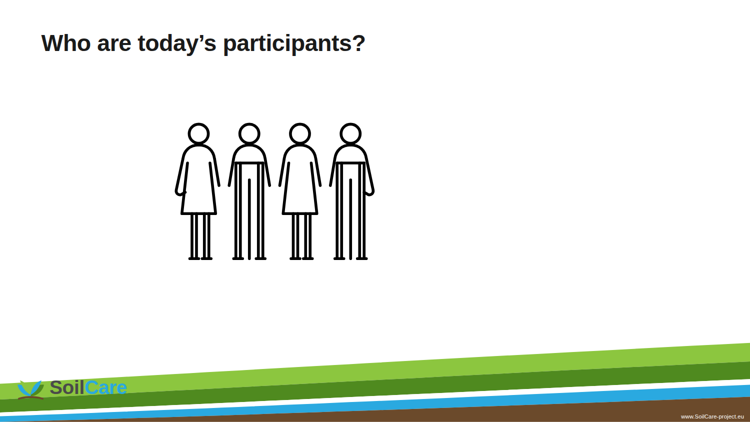Who are today’s participants?
Soil Care
www.SoilCare-project.eu